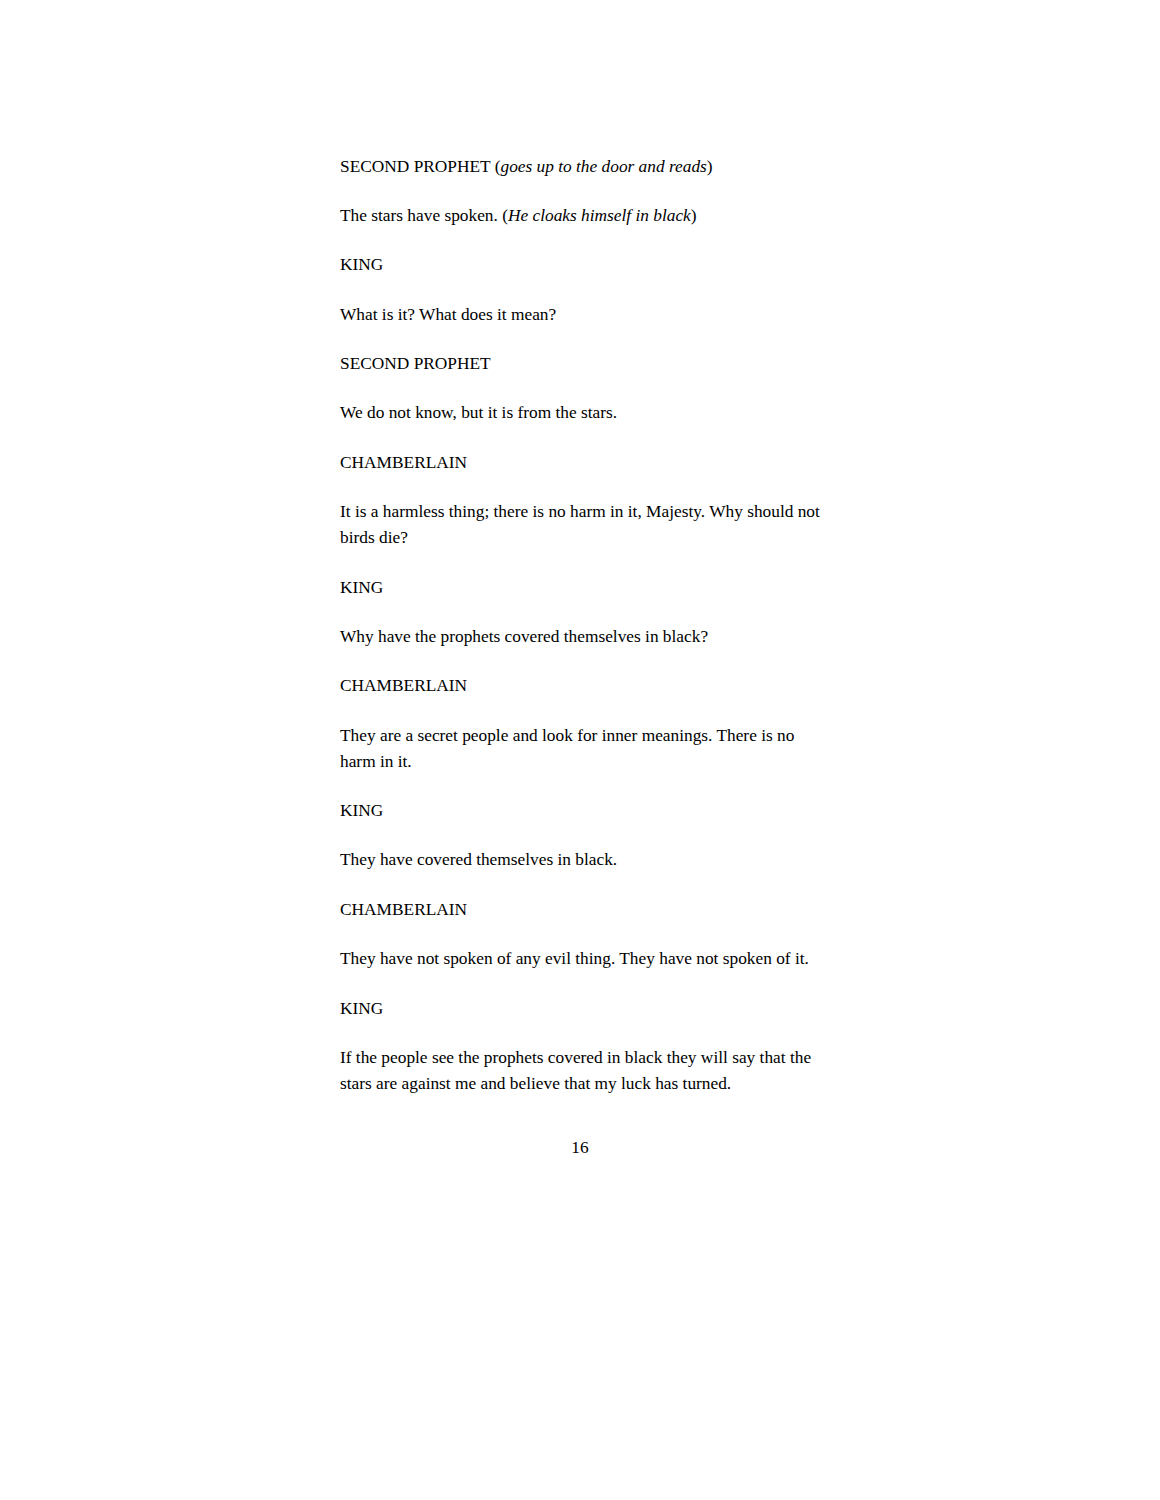SECOND PROPHET (goes up to the door and reads)
The stars have spoken. (He cloaks himself in black)
KING
What is it? What does it mean?
SECOND PROPHET
We do not know, but it is from the stars.
CHAMBERLAIN
It is a harmless thing; there is no harm in it, Majesty. Why should not birds die?
KING
Why have the prophets covered themselves in black?
CHAMBERLAIN
They are a secret people and look for inner meanings. There is no harm in it.
KING
They have covered themselves in black.
CHAMBERLAIN
They have not spoken of any evil thing. They have not spoken of it.
KING
If the people see the prophets covered in black they will say that the stars are against me and believe that my luck has turned.
16